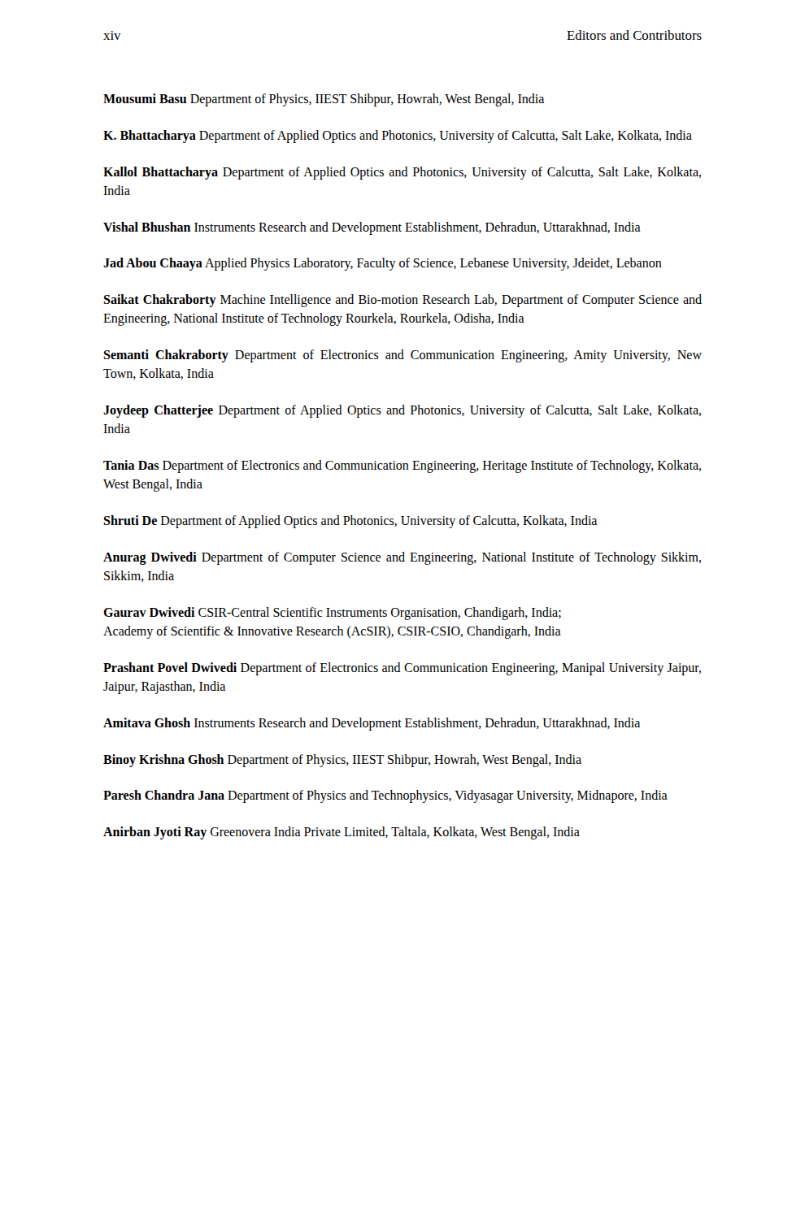xiv Editors and Contributors
Mousumi Basu Department of Physics, IIEST Shibpur, Howrah, West Bengal, India
K. Bhattacharya Department of Applied Optics and Photonics, University of Calcutta, Salt Lake, Kolkata, India
Kallol Bhattacharya Department of Applied Optics and Photonics, University of Calcutta, Salt Lake, Kolkata, India
Vishal Bhushan Instruments Research and Development Establishment, Dehradun, Uttarakhnad, India
Jad Abou Chaaya Applied Physics Laboratory, Faculty of Science, Lebanese University, Jdeidet, Lebanon
Saikat Chakraborty Machine Intelligence and Bio-motion Research Lab, Department of Computer Science and Engineering, National Institute of Technology Rourkela, Rourkela, Odisha, India
Semanti Chakraborty Department of Electronics and Communication Engineering, Amity University, New Town, Kolkata, India
Joydeep Chatterjee Department of Applied Optics and Photonics, University of Calcutta, Salt Lake, Kolkata, India
Tania Das Department of Electronics and Communication Engineering, Heritage Institute of Technology, Kolkata, West Bengal, India
Shruti De Department of Applied Optics and Photonics, University of Calcutta, Kolkata, India
Anurag Dwivedi Department of Computer Science and Engineering, National Institute of Technology Sikkim, Sikkim, India
Gaurav Dwivedi CSIR-Central Scientific Instruments Organisation, Chandigarh, India; Academy of Scientific & Innovative Research (AcSIR), CSIR-CSIO, Chandigarh, India
Prashant Povel Dwivedi Department of Electronics and Communication Engineering, Manipal University Jaipur, Jaipur, Rajasthan, India
Amitava Ghosh Instruments Research and Development Establishment, Dehradun, Uttarakhnad, India
Binoy Krishna Ghosh Department of Physics, IIEST Shibpur, Howrah, West Bengal, India
Paresh Chandra Jana Department of Physics and Technophysics, Vidyasagar University, Midnapore, India
Anirban Jyoti Ray Greenovera India Private Limited, Taltala, Kolkata, West Bengal, India